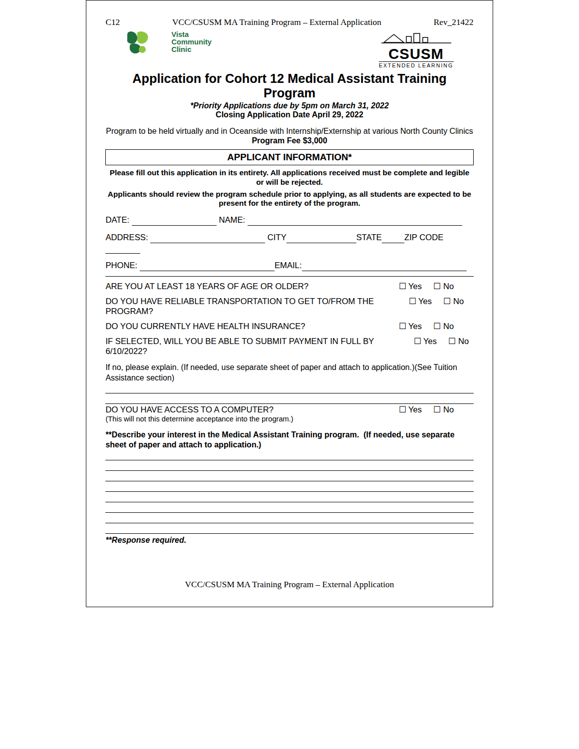C12
VCC/CSUSM MA Training Program – External Application
Rev_21422
Vista
Community
Clinic
CSUSM
EXTENDED LEARNING
Application for Cohort 12 Medical Assistant Training Program
*Priority Applications due by 5pm on March 31, 2022
Closing Application Date April 29, 2022
Program to be held virtually and in Oceanside with Internship/Externship at various North County Clinics
Program Fee $3,000
APPLICANT INFORMATION*
Please fill out this application in its entirety. All applications received must be complete and legible or will be rejected.
Applicants should review the program schedule prior to applying, as all students are expected to be present for the entirety of the program.
DATE: NAME:
ADDRESS: CITY STATE ZIP CODE
PHONE: EMAIL:
ARE YOU AT LEAST 18 YEARS OF AGE OR OLDER?
☐ Yes ☐ No
DO YOU HAVE RELIABLE TRANSPORTATION TO GET TO/FROM THE PROGRAM?
☐ Yes ☐ No
DO YOU CURRENTLY HAVE HEALTH INSURANCE?
☐ Yes ☐ No
IF SELECTED, WILL YOU BE ABLE TO SUBMIT PAYMENT IN FULL BY 6/10/2022?
☐ Yes ☐ No
If no, please explain. (If needed, use separate sheet of paper and attach to application.)(See Tuition Assistance section)
DO YOU HAVE ACCESS TO A COMPUTER?
☐ Yes ☐ No
(This will not this determine acceptance into the program.)
**Describe your interest in the Medical Assistant Training program. (If needed, use separate sheet of paper and attach to application.)
**Response required.
VCC/CSUSM MA Training Program – External Application